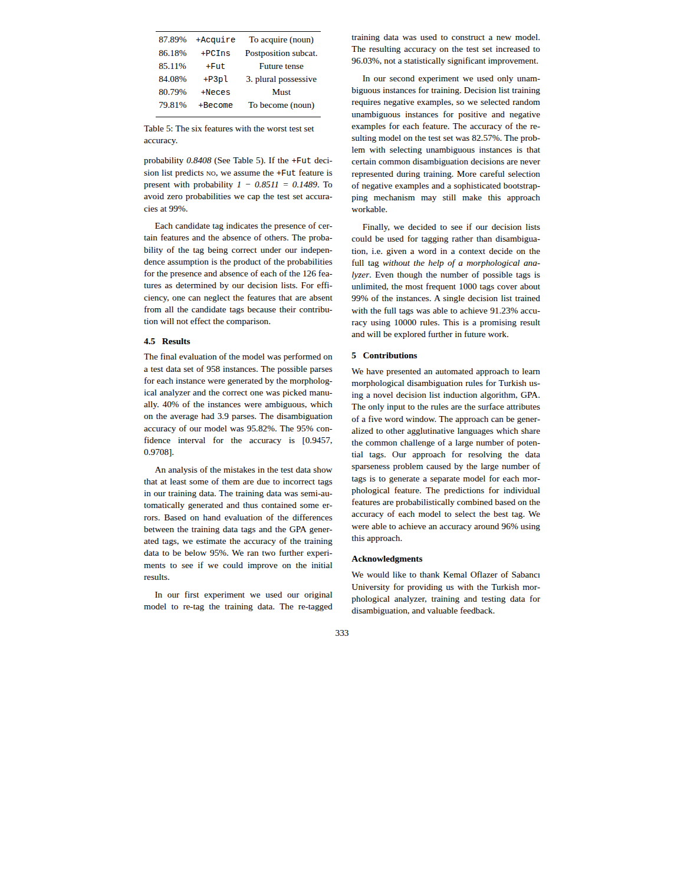| 87.89% | +Acquire | To acquire (noun) |
| 86.18% | +PCIns | Postposition subcat. |
| 85.11% | +Fut | Future tense |
| 84.08% | +P3pl | 3. plural possessive |
| 80.79% | +Neces | Must |
| 79.81% | +Become | To become (noun) |
Table 5: The six features with the worst test set accuracy.
probability 0.8408 (See Table 5). If the +Fut decision list predicts no, we assume the +Fut feature is present with probability 1 − 0.8511 = 0.1489. To avoid zero probabilities we cap the test set accuracies at 99%.
Each candidate tag indicates the presence of certain features and the absence of others. The probability of the tag being correct under our independence assumption is the product of the probabilities for the presence and absence of each of the 126 features as determined by our decision lists. For efficiency, one can neglect the features that are absent from all the candidate tags because their contribution will not effect the comparison.
4.5 Results
The final evaluation of the model was performed on a test data set of 958 instances. The possible parses for each instance were generated by the morphological analyzer and the correct one was picked manually. 40% of the instances were ambiguous, which on the average had 3.9 parses. The disambiguation accuracy of our model was 95.82%. The 95% confidence interval for the accuracy is [0.9457, 0.9708].
An analysis of the mistakes in the test data show that at least some of them are due to incorrect tags in our training data. The training data was semi-automatically generated and thus contained some errors. Based on hand evaluation of the differences between the training data tags and the GPA generated tags, we estimate the accuracy of the training data to be below 95%. We ran two further experiments to see if we could improve on the initial results.
In our first experiment we used our original model to re-tag the training data. The re-tagged training data was used to construct a new model. The resulting accuracy on the test set increased to 96.03%, not a statistically significant improvement.
In our second experiment we used only unambiguous instances for training. Decision list training requires negative examples, so we selected random unambiguous instances for positive and negative examples for each feature. The accuracy of the resulting model on the test set was 82.57%. The problem with selecting unambiguous instances is that certain common disambiguation decisions are never represented during training. More careful selection of negative examples and a sophisticated bootstrapping mechanism may still make this approach workable.
Finally, we decided to see if our decision lists could be used for tagging rather than disambiguation, i.e. given a word in a context decide on the full tag without the help of a morphological analyzer. Even though the number of possible tags is unlimited, the most frequent 1000 tags cover about 99% of the instances. A single decision list trained with the full tags was able to achieve 91.23% accuracy using 10000 rules. This is a promising result and will be explored further in future work.
5 Contributions
We have presented an automated approach to learn morphological disambiguation rules for Turkish using a novel decision list induction algorithm, GPA. The only input to the rules are the surface attributes of a five word window. The approach can be generalized to other agglutinative languages which share the common challenge of a large number of potential tags. Our approach for resolving the data sparseness problem caused by the large number of tags is to generate a separate model for each morphological feature. The predictions for individual features are probabilistically combined based on the accuracy of each model to select the best tag. We were able to achieve an accuracy around 96% using this approach.
Acknowledgments
We would like to thank Kemal Oflazer of Sabancı University for providing us with the Turkish morphological analyzer, training and testing data for disambiguation, and valuable feedback.
333